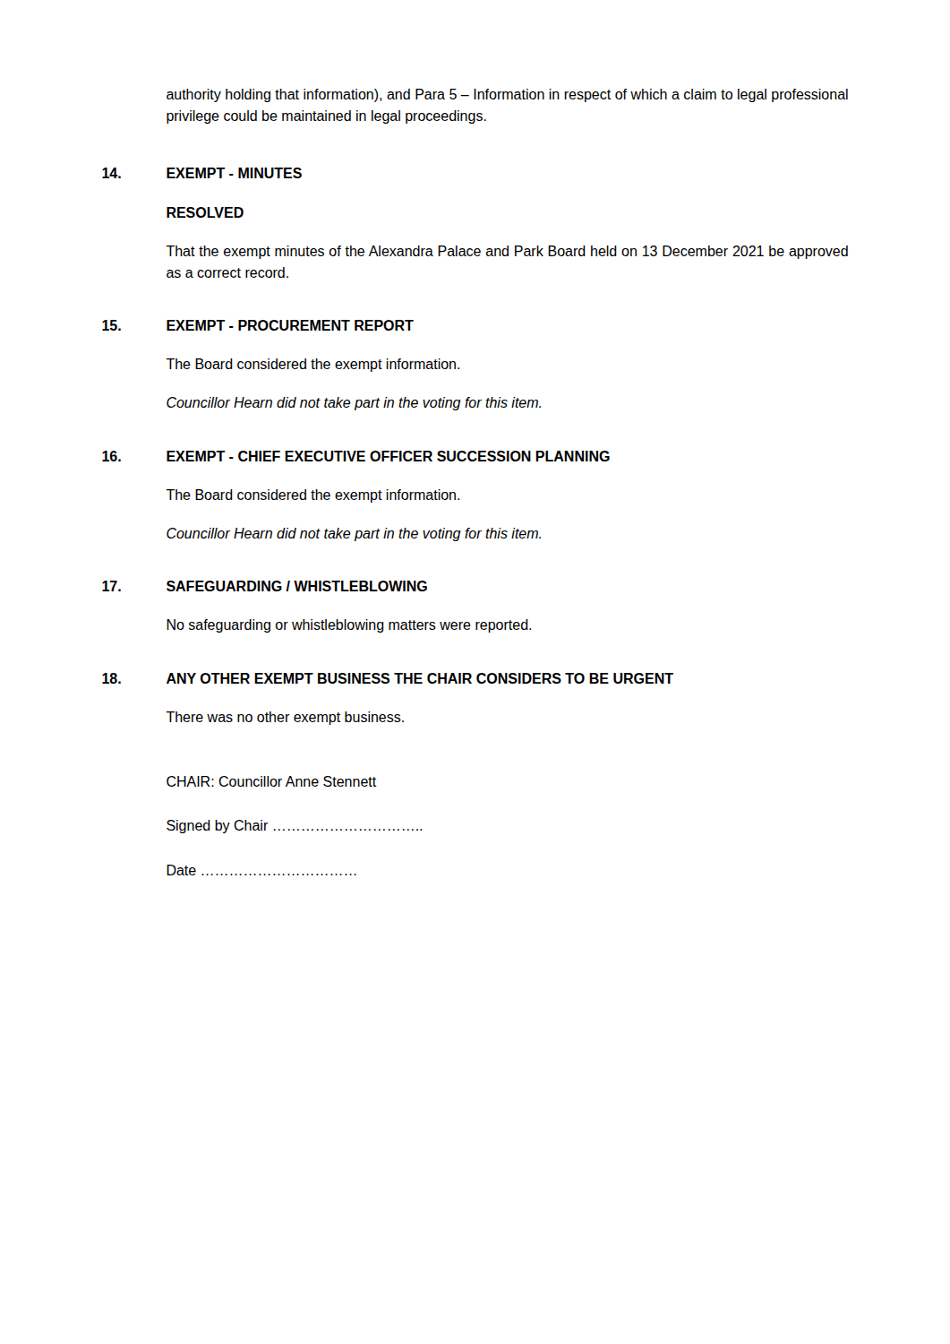authority holding that information), and Para 5 – Information in respect of which a claim to legal professional privilege could be maintained in legal proceedings.
14. Exempt - Minutes
RESOLVED
That the exempt minutes of the Alexandra Palace and Park Board held on 13 December 2021 be approved as a correct record.
15. Exempt - Procurement Report
The Board considered the exempt information.
Councillor Hearn did not take part in the voting for this item.
16. Exempt - Chief Executive Officer Succession Planning
The Board considered the exempt information.
Councillor Hearn did not take part in the voting for this item.
17. Safeguarding / Whistleblowing
No safeguarding or whistleblowing matters were reported.
18. Any Other Exempt Business the Chair Considers to be Urgent
There was no other exempt business.
CHAIR: Councillor Anne Stennett
Signed by Chair …………………………..
Date ……………………………